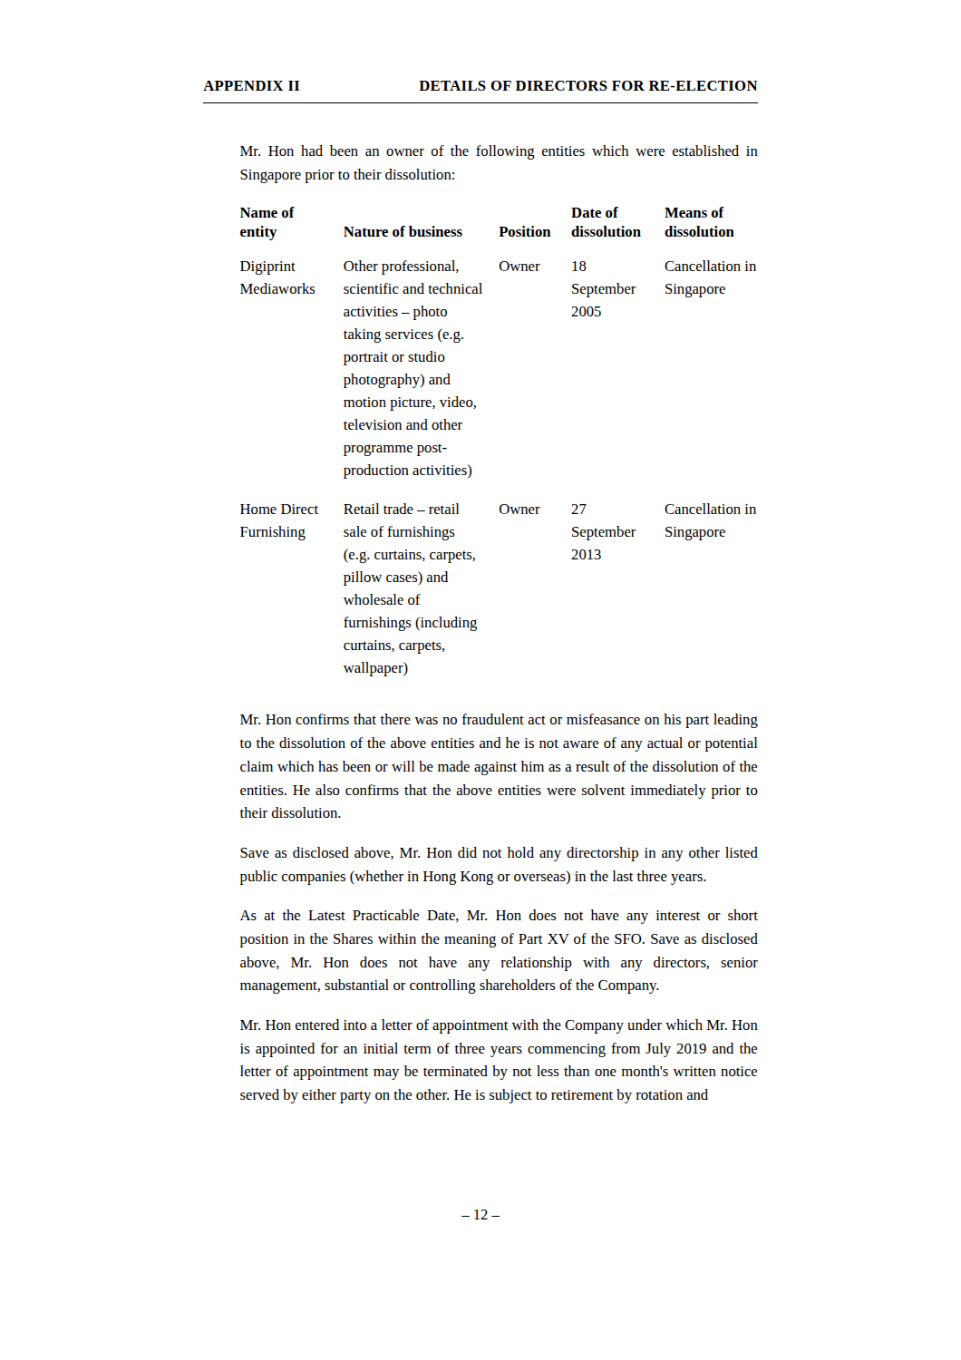APPENDIX II
DETAILS OF DIRECTORS FOR RE-ELECTION
Mr. Hon had been an owner of the following entities which were established in Singapore prior to their dissolution:
| Name of entity | Nature of business | Position | Date of dissolution | Means of dissolution |
| --- | --- | --- | --- | --- |
| Digiprint Mediaworks | Other professional, scientific and technical activities – photo taking services (e.g. portrait or studio photography) and motion picture, video, television and other programme post-production activities) | Owner | 18 September 2005 | Cancellation in Singapore |
| Home Direct Furnishing | Retail trade – retail sale of furnishings (e.g. curtains, carpets, pillow cases) and wholesale of furnishings (including curtains, carpets, wallpaper) | Owner | 27 September 2013 | Cancellation in Singapore |
Mr. Hon confirms that there was no fraudulent act or misfeasance on his part leading to the dissolution of the above entities and he is not aware of any actual or potential claim which has been or will be made against him as a result of the dissolution of the entities. He also confirms that the above entities were solvent immediately prior to their dissolution.
Save as disclosed above, Mr. Hon did not hold any directorship in any other listed public companies (whether in Hong Kong or overseas) in the last three years.
As at the Latest Practicable Date, Mr. Hon does not have any interest or short position in the Shares within the meaning of Part XV of the SFO. Save as disclosed above, Mr. Hon does not have any relationship with any directors, senior management, substantial or controlling shareholders of the Company.
Mr. Hon entered into a letter of appointment with the Company under which Mr. Hon is appointed for an initial term of three years commencing from July 2019 and the letter of appointment may be terminated by not less than one month's written notice served by either party on the other. He is subject to retirement by rotation and
– 12 –